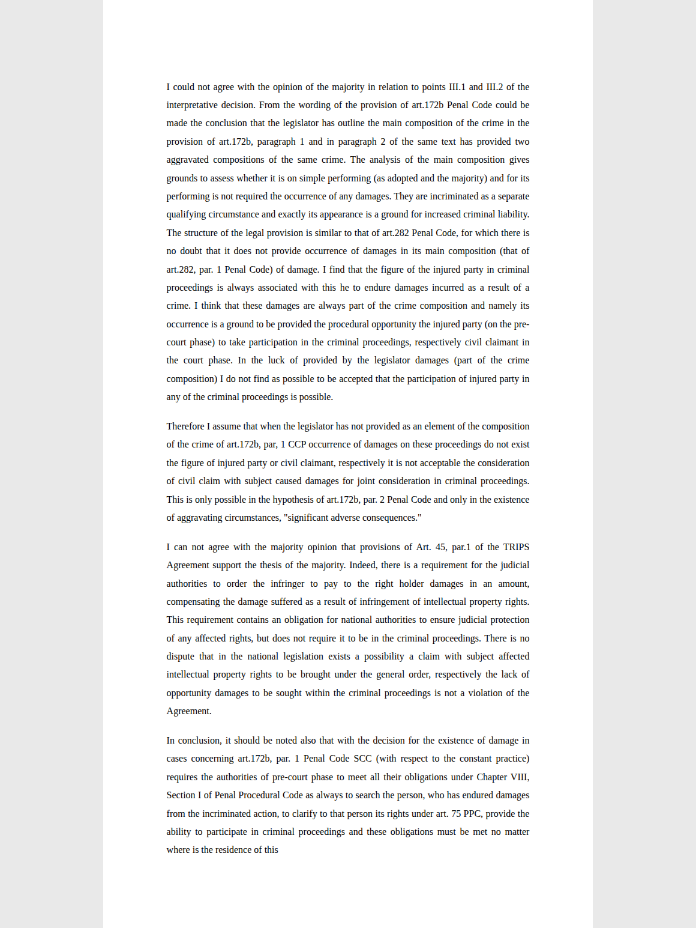I could not agree with the opinion of the majority in relation to points III.1 and III.2 of the interpretative decision. From the wording of the provision of art.172b Penal Code could be made the conclusion that the legislator has outline the main composition of the crime in the provision of art.172b, paragraph 1 and in paragraph 2 of the same text has provided two aggravated compositions of the same crime. The analysis of the main composition gives grounds to assess whether it is on simple performing (as adopted and the majority) and for its performing is not required the occurrence of any damages. They are incriminated as a separate qualifying circumstance and exactly its appearance is a ground for increased criminal liability. The structure of the legal provision is similar to that of art.282 Penal Code, for which there is no doubt that it does not provide occurrence of damages in its main composition (that of art.282, par. 1 Penal Code) of damage. I find that the figure of the injured party in criminal proceedings is always associated with this he to endure damages incurred as a result of a crime. I think that these damages are always part of the crime composition and namely its occurrence is a ground to be provided the procedural opportunity the injured party (on the pre-court phase) to take participation in the criminal proceedings, respectively civil claimant in the court phase. In the luck of provided by the legislator damages (part of the crime composition) I do not find as possible to be accepted that the participation of injured party in any of the criminal proceedings is possible.
Therefore I assume that when the legislator has not provided as an element of the composition of the crime of art.172b, par, 1 CCP occurrence of damages on these proceedings do not exist the figure of injured party or civil claimant, respectively it is not acceptable the consideration of civil claim with subject caused damages for joint consideration in criminal proceedings. This is only possible in the hypothesis of art.172b, par. 2 Penal Code and only in the existence of aggravating circumstances, "significant adverse consequences."
I can not agree with the majority opinion that provisions of Art. 45, par.1 of the TRIPS Agreement support the thesis of the majority. Indeed, there is a requirement for the judicial authorities to order the infringer to pay to the right holder damages in an amount, compensating the damage suffered as a result of infringement of intellectual property rights. This requirement contains an obligation for national authorities to ensure judicial protection of any affected rights, but does not require it to be in the criminal proceedings. There is no dispute that in the national legislation exists a possibility a claim with subject affected intellectual property rights to be brought under the general order, respectively the lack of opportunity damages to be sought within the criminal proceedings is not a violation of the Agreement.
In conclusion, it should be noted also that with the decision for the existence of damage in cases concerning art.172b, par. 1 Penal Code SCC (with respect to the constant practice) requires the authorities of pre-court phase to meet all their obligations under Chapter VIII, Section I of Penal Procedural Code as always to search the person, who has endured damages from the incriminated action, to clarify to that person its rights under art. 75 PPC, provide the ability to participate in criminal proceedings and these obligations must be met no matter where is the residence of this